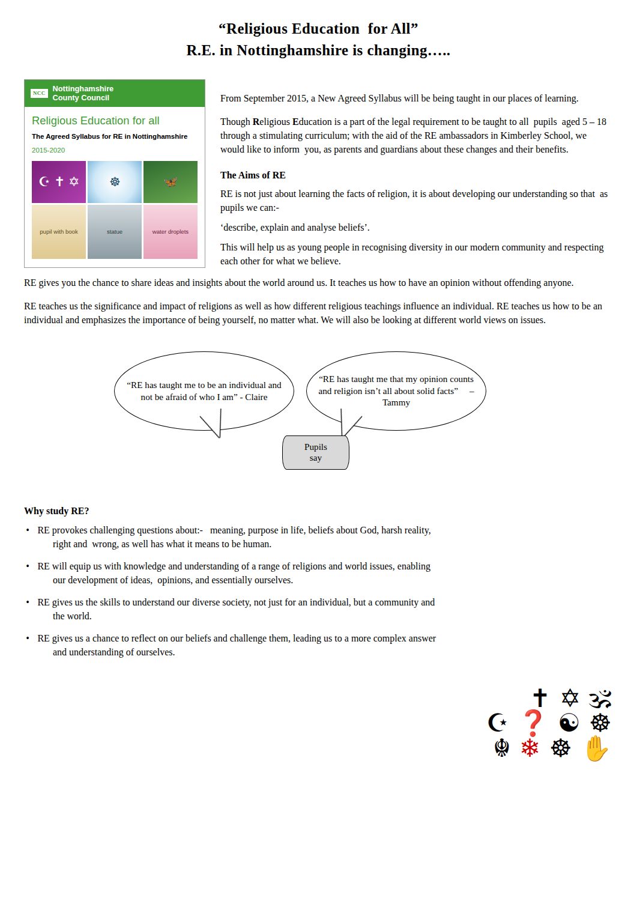“Religious Education for All”R.E. in Nottinghamshire is changing…..
NCC
Nottinghamshire
County Council
Religious Education for all
The Agreed Syllabus for RE in Nottinghamshire
2015-2020
☪ ✝ ✡
☸
🦋
pupil with book
statue
water droplets
From September 2015, a New Agreed Syllabus will be being taught in our places of learning.
Though Religious Education is a part of the legal requirement to be taught to all pupils aged 5 – 18 through a stimulating curriculum; with the aid of the RE ambassadors in Kimberley School, we would like to inform you, as parents and guardians about these changes and their benefits.
The Aims of RE
RE is not just about learning the facts of religion, it is about developing our understanding so that as pupils we can:-
‘describe, explain and analyse beliefs’.
This will help us as young people in recognising diversity in our modern community and respecting each other for what we believe.
RE gives you the chance to share ideas and insights about the world around us. It teaches us how to have an opinion without offending anyone.
RE teaches us the significance and impact of religions as well as how different religious teachings influence an individual. RE teaches us how to be an individual and emphasizes the importance of being yourself, no matter what. We will also be looking at different world views on issues.
“RE has taught me to be an individual and not be afraid of who I am” - Claire
“RE has taught me that my opinion counts and religion isn’t all about solid facts” – Tammy
Pupils
say
Why study RE?
RE provokes challenging questions about:- meaning, purpose in life, beliefs about God, harsh reality, right and wrong, as well has what it means to be human.
RE will equip us with knowledge and understanding of a range of religions and world issues, enabling our development of ideas, opinions, and essentially ourselves.
RE gives us the skills to understand our diverse society, not just for an individual, but a community and the world.
RE gives us a chance to reflect on our beliefs and challenge them, leading us to a more complex answer and understanding of ourselves.
✝ ✡ 🕉 ☪ ❓ ☯ ☸ ☬ ❄ ☸ ✋